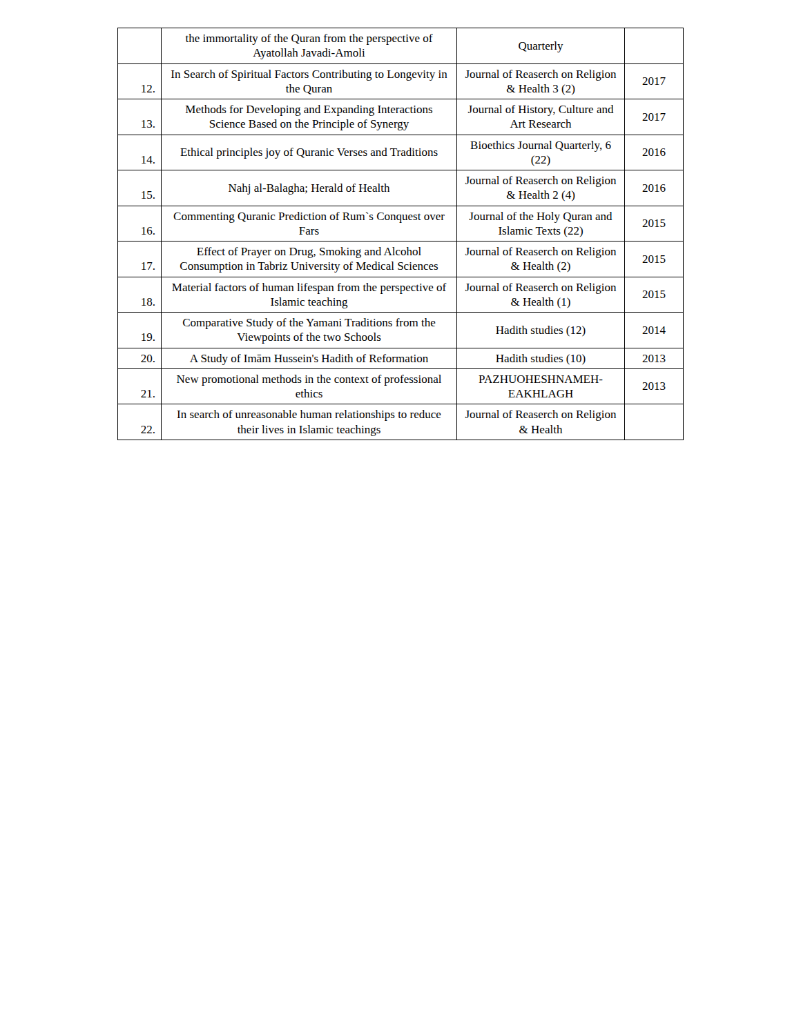| | the immortality of the Quran from the perspective of Ayatollah Javadi-Amoli | Quarterly | |
| 12. | In Search of Spiritual Factors Contributing to Longevity in the Quran | Journal of Reaserch on Religion & Health 3 (2) | 2017 |
| 13. | Methods for Developing and Expanding Interactions Science Based on the Principle of Synergy | Journal of History, Culture and Art Research | 2017 |
| 14. | Ethical principles joy of Quranic Verses and Traditions | Bioethics Journal Quarterly, 6 (22) | 2016 |
| 15. | Nahj al-Balagha; Herald of Health | Journal of Reaserch on Religion & Health 2 (4) | 2016 |
| 16. | Commenting Quranic Prediction of Rum`s Conquest over Fars | Journal of the Holy Quran and Islamic Texts (22) | 2015 |
| 17. | Effect of Prayer on Drug, Smoking and Alcohol Consumption in Tabriz University of Medical Sciences | Journal of Reaserch on Religion & Health (2) | 2015 |
| 18. | Material factors of human lifespan from the perspective of Islamic teaching | Journal of Reaserch on Religion & Health (1) | 2015 |
| 19. | Comparative Study of the Yamani Traditions from the Viewpoints of the two Schools | Hadith studies (12) | 2014 |
| 20. | A Study of Imām Hussein's Hadith of Reformation | Hadith studies (10) | 2013 |
| 21. | New promotional methods in the context of professional ethics | PAZHUOHESHNAMEH-EAKHLAGH | 2013 |
| 22. | In search of unreasonable human relationships to reduce their lives in Islamic teachings | Journal of Reaserch on Religion & Health | |